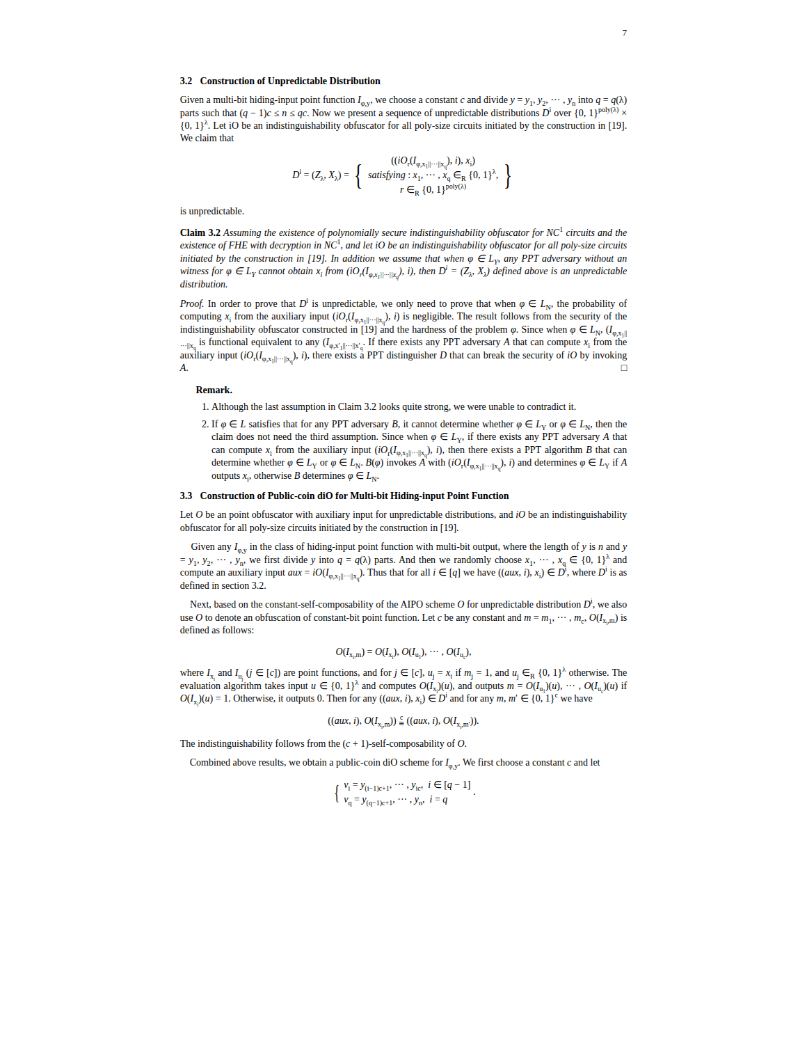7
3.2 Construction of Unpredictable Distribution
Given a multi-bit hiding-input point function Iφ,y, we choose a constant c and divide y = y1, y2, ··· , yn into q = q(λ) parts such that (q − 1)c ≤ n ≤ qc. Now we present a sequence of unpredictable distributions Di over {0, 1}poly(λ) × {0, 1}λ. Let iO be an indistinguishability obfuscator for all poly-size circuits initiated by the construction in [19]. We claim that
Di = (Zλ, Xλ) = {
| (( iO r ( I φ,x 1 //···//x q ), i ), x i ) |
| satisfying : x 1 , ··· , x q ∈ R {0, 1} λ , |
| r ∈ R {0, 1} poly(λ) |
}
is unpredictable.
Claim 3.2 Assuming the existence of polynomially secure indistinguishability obfuscator for NC1 circuits and the existence of FHE with decryption in NC1, and let iO be an indistinguishability obfuscator for all poly-size circuits initiated by the construction in [19]. In addition we assume that when φ ∈ LY, any PPT adversary without an witness for φ ∈ LY cannot obtain xi from (iOr(Iφ,x1||···||xq), i), then Di = (Zλ, Xλ) defined above is an unpredictable distribution.
Proof. In order to prove that Di is unpredictable, we only need to prove that when φ ∈ LN, the probability of computing xi from the auxiliary input (iOr(Iφ,x1||···||xq), i) is negligible. The result follows from the security of the indistinguishability obfuscator constructed in [19] and the hardness of the problem φ. Since when φ ∈ LN, (Iφ,x1||···||xq is functional equivalent to any (Iφ,x′1||···||x′q. If there exists any PPT adversary A that can compute xi from the auxiliary input (iOr(Iφ,x1||···||xq), i), there exists a PPT distinguisher D that can break the security of iO by invoking A. □
Remark.
Although the last assumption in Claim 3.2 looks quite strong, we were unable to contradict it.
If φ ∈ L satisfies that for any PPT adversary B, it cannot determine whether φ ∈ LY or φ ∈ LN, then the claim does not need the third assumption. Since when φ ∈ LY, if there exists any PPT adversary A that can compute xi from the auxiliary input (iOr(Iφ,x1||···||xq), i), then there exists a PPT algorithm B that can determine whether φ ∈ LY or φ ∈ LN. B(φ) invokes A with (iOr(Iφ,x1||···||xq), i) and determines φ ∈ LY if A outputs xi, otherwise B determines φ ∈ LN.
3.3 Construction of Public-coin diO for Multi-bit Hiding-input Point Function
Let O be an point obfuscator with auxiliary input for unpredictable distributions, and iO be an indistinguishability obfuscator for all poly-size circuits initiated by the construction in [19].
Given any Iφ,y in the class of hiding-input point function with multi-bit output, where the length of y is n and y = y1, y2, ··· , yn, we first divide y into q = q(λ) parts. And then we randomly choose x1, ··· , xq ∈ {0, 1}λ and compute an auxiliary input aux = iO(Iφ,x1||···||xq). Thus that for all i ∈ [q] we have ((aux, i), xi) ∈ Di, where Di is as defined in section 3.2.
Next, based on the constant-self-composability of the AIPO scheme O for unpredictable distribution Di, we also use O to denote an obfuscation of constant-bit point function. Let c be any constant and m = m1, ··· , mc, O(Ixi,m) is defined as follows:
O(Ixi,m) = O(Ixi), O(Iu1), ··· , O(Iuc),
where Ixi and Iuj (j ∈ [c]) are point functions, and for j ∈ [c], uj = xi if mj = 1, and uj ∈R {0, 1}λ otherwise. The evaluation algorithm takes input u ∈ {0, 1}λ and computes O(Ixi)(u), and outputs m = O(Iu1)(u), ··· , O(Iuc)(u) if O(Ixi)(u) = 1. Otherwise, it outputs 0. Then for any ((aux, i), xi) ∈ Di and for any m, m′ ∈ {0, 1}c we have
((aux, i), O(Ixi,m)) c≡ ((aux, i), O(Ixi,m′)).
The indistinguishability follows from the (c + 1)-self-composability of O.
Combined above results, we obtain a public-coin diO scheme for Iφ,y. We first choose a constant c and let
{
| v i = y (i−1)c+1 , ··· , y ic , i ∈ [ q − 1] |
| v q = y (q−1)c+1 , ··· , y n , i = q |
.